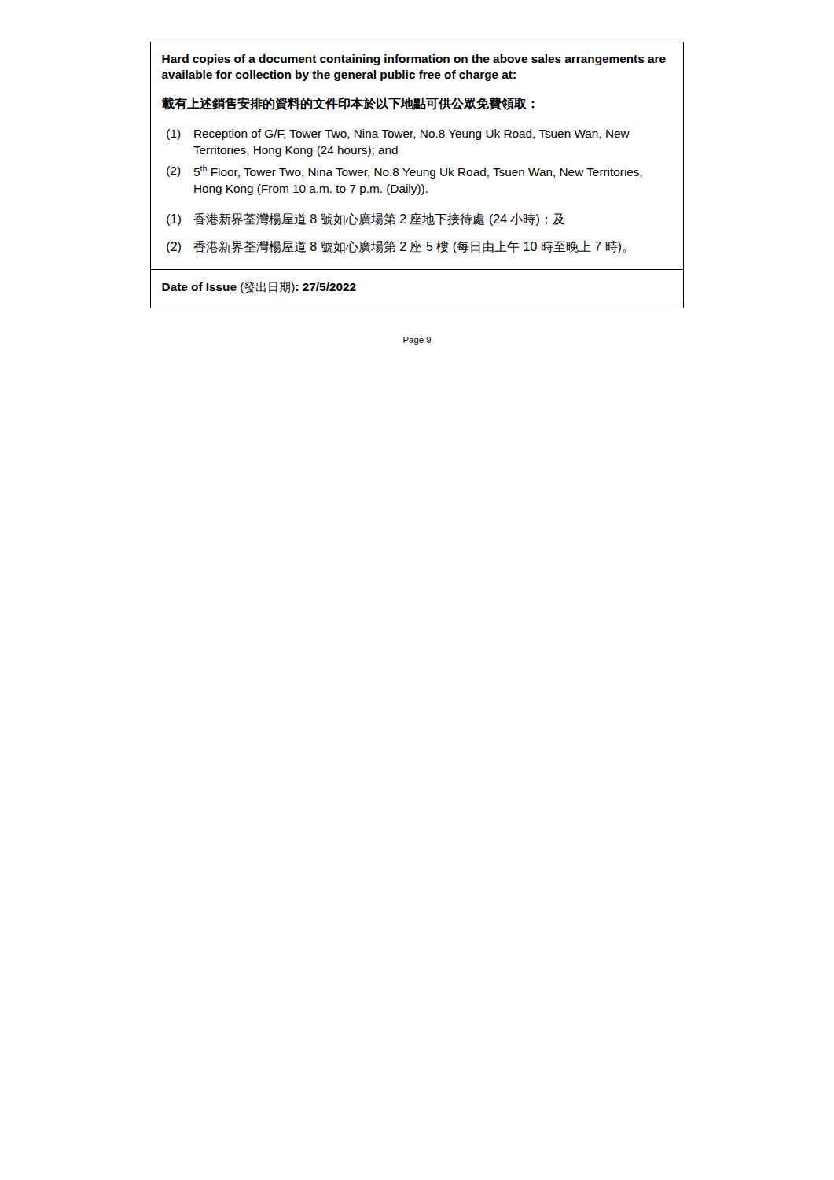Hard copies of a document containing information on the above sales arrangements are available for collection by the general public free of charge at:
載有上述銷售安排的資料的文件印本於以下地點可供公眾免費領取：
(1) Reception of G/F, Tower Two, Nina Tower, No.8 Yeung Uk Road, Tsuen Wan, New Territories, Hong Kong (24 hours); and
(2) 5th Floor, Tower Two, Nina Tower, No.8 Yeung Uk Road, Tsuen Wan, New Territories, Hong Kong (From 10 a.m. to 7 p.m. (Daily)).
(1) 香港新界荃灣楊屋道 8 號如心廣場第 2 座地下接待處 (24 小時)；及
(2) 香港新界荃灣楊屋道 8 號如心廣場第 2 座 5 樓 (每日由上午 10 時至晚上 7 時)。
Date of Issue (發出日期): 27/5/2022
Page 9